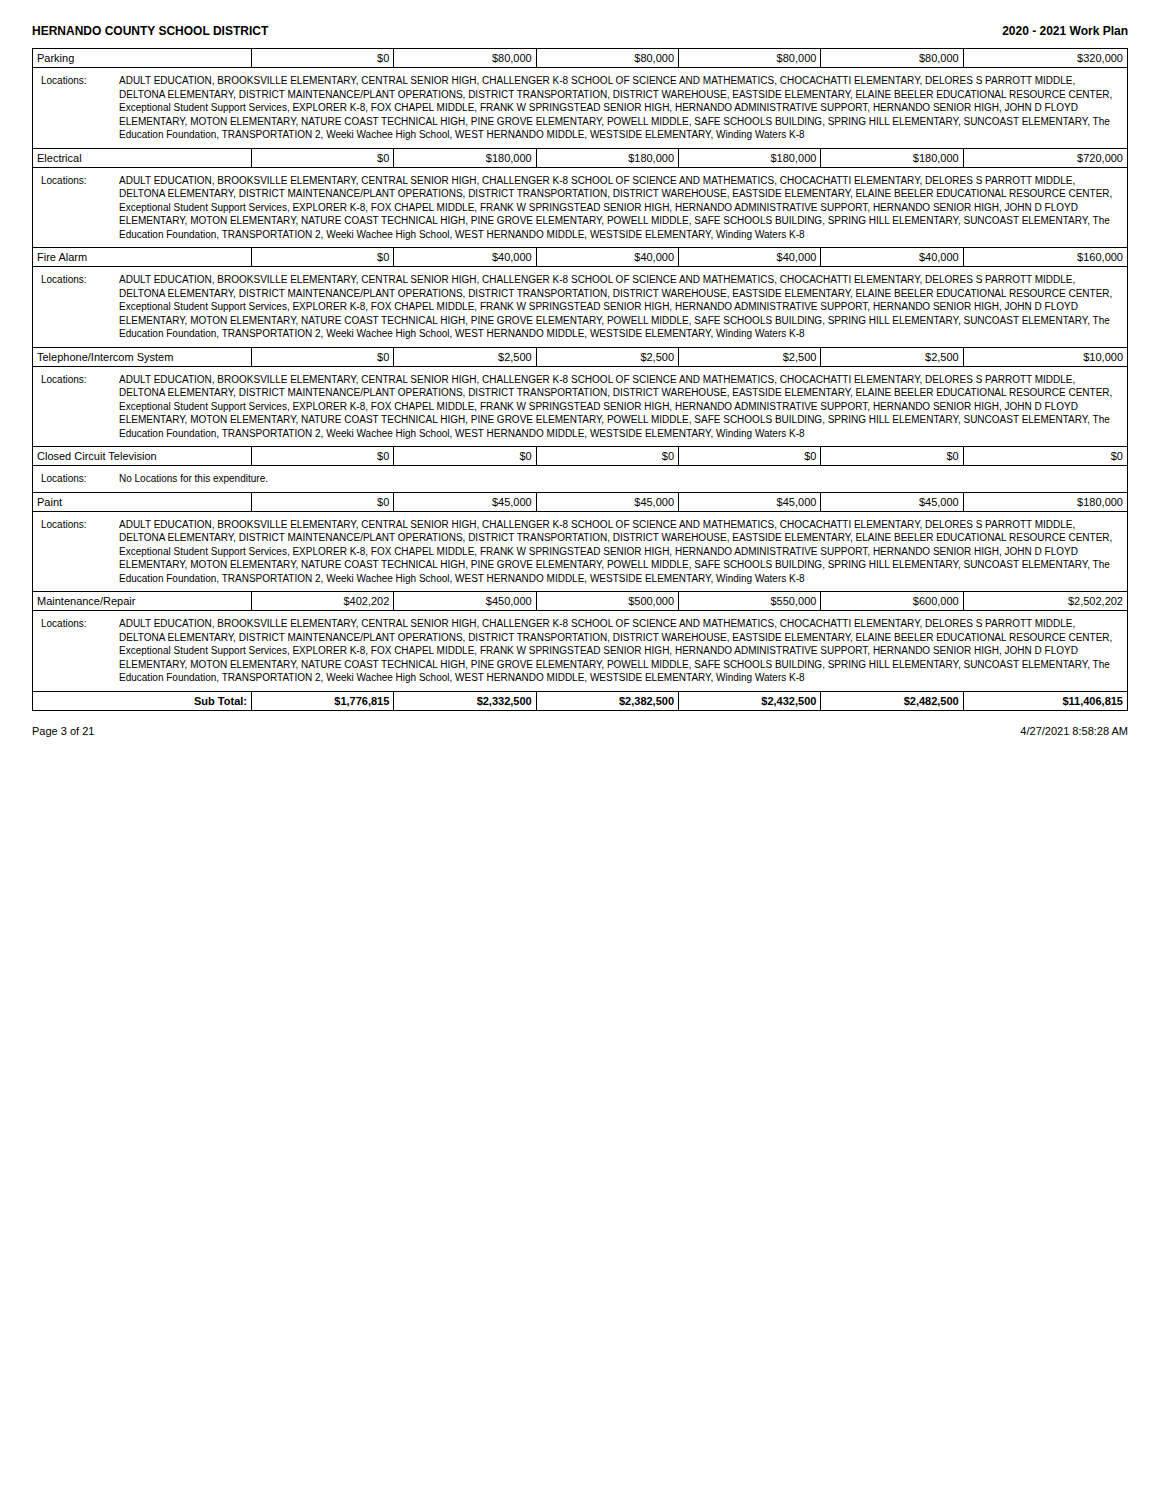HERNANDO COUNTY SCHOOL DISTRICT 2020 - 2021 Work Plan
| Parking | $0 | $80,000 | $80,000 | $80,000 | $80,000 | $320,000 |
| / Locations: / ADULT EDUCATION, BROOKSVILLE ELEMENTARY, CENTRAL SENIOR HIGH, CHALLENGER K-8 SCHOOL OF SCIENCE AND MATHEMATICS, CHOCACHATTI ELEMENTARY, DELORES S PARROTT MIDDLE, DELTONA ELEMENTARY, DISTRICT MAINTENANCE/PLANT OPERATIONS, DISTRICT TRANSPORTATION, DISTRICT WAREHOUSE, EASTSIDE ELEMENTARY, ELAINE BEELER EDUCATIONAL RESOURCE CENTER, Exceptional Student Support Services, EXPLORER K-8, FOX CHAPEL MIDDLE, FRANK W SPRINGSTEAD SENIOR HIGH, HERNANDO ADMINISTRATIVE SUPPORT, HERNANDO SENIOR HIGH, JOHN D FLOYD ELEMENTARY, MOTON ELEMENTARY, NATURE COAST TECHNICAL HIGH, PINE GROVE ELEMENTARY, POWELL MIDDLE, SAFE SCHOOLS BUILDING, SPRING HILL ELEMENTARY, SUNCOAST ELEMENTARY, The Education Foundation, TRANSPORTATION 2, Weeki Wachee High School, WEST HERNANDO MIDDLE, WESTSIDE ELEMENTARY, Winding Waters K-8 / |
| Electrical | $0 | $180,000 | $180,000 | $180,000 | $180,000 | $720,000 |
| / Locations: / ADULT EDUCATION, BROOKSVILLE ELEMENTARY, CENTRAL SENIOR HIGH, CHALLENGER K-8 SCHOOL OF SCIENCE AND MATHEMATICS, CHOCACHATTI ELEMENTARY, DELORES S PARROTT MIDDLE, DELTONA ELEMENTARY, DISTRICT MAINTENANCE/PLANT OPERATIONS, DISTRICT TRANSPORTATION, DISTRICT WAREHOUSE, EASTSIDE ELEMENTARY, ELAINE BEELER EDUCATIONAL RESOURCE CENTER, Exceptional Student Support Services, EXPLORER K-8, FOX CHAPEL MIDDLE, FRANK W SPRINGSTEAD SENIOR HIGH, HERNANDO ADMINISTRATIVE SUPPORT, HERNANDO SENIOR HIGH, JOHN D FLOYD ELEMENTARY, MOTON ELEMENTARY, NATURE COAST TECHNICAL HIGH, PINE GROVE ELEMENTARY, POWELL MIDDLE, SAFE SCHOOLS BUILDING, SPRING HILL ELEMENTARY, SUNCOAST ELEMENTARY, The Education Foundation, TRANSPORTATION 2, Weeki Wachee High School, WEST HERNANDO MIDDLE, WESTSIDE ELEMENTARY, Winding Waters K-8 / |
| Fire Alarm | $0 | $40,000 | $40,000 | $40,000 | $40,000 | $160,000 |
| / Locations: / ADULT EDUCATION, BROOKSVILLE ELEMENTARY, CENTRAL SENIOR HIGH, CHALLENGER K-8 SCHOOL OF SCIENCE AND MATHEMATICS, CHOCACHATTI ELEMENTARY, DELORES S PARROTT MIDDLE, DELTONA ELEMENTARY, DISTRICT MAINTENANCE/PLANT OPERATIONS, DISTRICT TRANSPORTATION, DISTRICT WAREHOUSE, EASTSIDE ELEMENTARY, ELAINE BEELER EDUCATIONAL RESOURCE CENTER, Exceptional Student Support Services, EXPLORER K-8, FOX CHAPEL MIDDLE, FRANK W SPRINGSTEAD SENIOR HIGH, HERNANDO ADMINISTRATIVE SUPPORT, HERNANDO SENIOR HIGH, JOHN D FLOYD ELEMENTARY, MOTON ELEMENTARY, NATURE COAST TECHNICAL HIGH, PINE GROVE ELEMENTARY, POWELL MIDDLE, SAFE SCHOOLS BUILDING, SPRING HILL ELEMENTARY, SUNCOAST ELEMENTARY, The Education Foundation, TRANSPORTATION 2, Weeki Wachee High School, WEST HERNANDO MIDDLE, WESTSIDE ELEMENTARY, Winding Waters K-8 / |
| Telephone/Intercom System | $0 | $2,500 | $2,500 | $2,500 | $2,500 | $10,000 |
| / Locations: / ADULT EDUCATION, BROOKSVILLE ELEMENTARY, CENTRAL SENIOR HIGH, CHALLENGER K-8 SCHOOL OF SCIENCE AND MATHEMATICS, CHOCACHATTI ELEMENTARY, DELORES S PARROTT MIDDLE, DELTONA ELEMENTARY, DISTRICT MAINTENANCE/PLANT OPERATIONS, DISTRICT TRANSPORTATION, DISTRICT WAREHOUSE, EASTSIDE ELEMENTARY, ELAINE BEELER EDUCATIONAL RESOURCE CENTER, Exceptional Student Support Services, EXPLORER K-8, FOX CHAPEL MIDDLE, FRANK W SPRINGSTEAD SENIOR HIGH, HERNANDO ADMINISTRATIVE SUPPORT, HERNANDO SENIOR HIGH, JOHN D FLOYD ELEMENTARY, MOTON ELEMENTARY, NATURE COAST TECHNICAL HIGH, PINE GROVE ELEMENTARY, POWELL MIDDLE, SAFE SCHOOLS BUILDING, SPRING HILL ELEMENTARY, SUNCOAST ELEMENTARY, The Education Foundation, TRANSPORTATION 2, Weeki Wachee High School, WEST HERNANDO MIDDLE, WESTSIDE ELEMENTARY, Winding Waters K-8 / |
| Closed Circuit Television | $0 | $0 | $0 | $0 | $0 | $0 |
| / Locations: / No Locations for this expenditure. / |
| Paint | $0 | $45,000 | $45,000 | $45,000 | $45,000 | $180,000 |
| / Locations: / ADULT EDUCATION, BROOKSVILLE ELEMENTARY, CENTRAL SENIOR HIGH, CHALLENGER K-8 SCHOOL OF SCIENCE AND MATHEMATICS, CHOCACHATTI ELEMENTARY, DELORES S PARROTT MIDDLE, DELTONA ELEMENTARY, DISTRICT MAINTENANCE/PLANT OPERATIONS, DISTRICT TRANSPORTATION, DISTRICT WAREHOUSE, EASTSIDE ELEMENTARY, ELAINE BEELER EDUCATIONAL RESOURCE CENTER, Exceptional Student Support Services, EXPLORER K-8, FOX CHAPEL MIDDLE, FRANK W SPRINGSTEAD SENIOR HIGH, HERNANDO ADMINISTRATIVE SUPPORT, HERNANDO SENIOR HIGH, JOHN D FLOYD ELEMENTARY, MOTON ELEMENTARY, NATURE COAST TECHNICAL HIGH, PINE GROVE ELEMENTARY, POWELL MIDDLE, SAFE SCHOOLS BUILDING, SPRING HILL ELEMENTARY, SUNCOAST ELEMENTARY, The Education Foundation, TRANSPORTATION 2, Weeki Wachee High School, WEST HERNANDO MIDDLE, WESTSIDE ELEMENTARY, Winding Waters K-8 / |
| Maintenance/Repair | $402,202 | $450,000 | $500,000 | $550,000 | $600,000 | $2,502,202 |
| / Locations: / ADULT EDUCATION, BROOKSVILLE ELEMENTARY, CENTRAL SENIOR HIGH, CHALLENGER K-8 SCHOOL OF SCIENCE AND MATHEMATICS, CHOCACHATTI ELEMENTARY, DELORES S PARROTT MIDDLE, DELTONA ELEMENTARY, DISTRICT MAINTENANCE/PLANT OPERATIONS, DISTRICT TRANSPORTATION, DISTRICT WAREHOUSE, EASTSIDE ELEMENTARY, ELAINE BEELER EDUCATIONAL RESOURCE CENTER, Exceptional Student Support Services, EXPLORER K-8, FOX CHAPEL MIDDLE, FRANK W SPRINGSTEAD SENIOR HIGH, HERNANDO ADMINISTRATIVE SUPPORT, HERNANDO SENIOR HIGH, JOHN D FLOYD ELEMENTARY, MOTON ELEMENTARY, NATURE COAST TECHNICAL HIGH, PINE GROVE ELEMENTARY, POWELL MIDDLE, SAFE SCHOOLS BUILDING, SPRING HILL ELEMENTARY, SUNCOAST ELEMENTARY, The Education Foundation, TRANSPORTATION 2, Weeki Wachee High School, WEST HERNANDO MIDDLE, WESTSIDE ELEMENTARY, Winding Waters K-8 / |
| Sub Total: | $1,776,815 | $2,332,500 | $2,382,500 | $2,432,500 | $2,482,500 | $11,406,815 |
Page 3 of 21 4/27/2021 8:58:28 AM